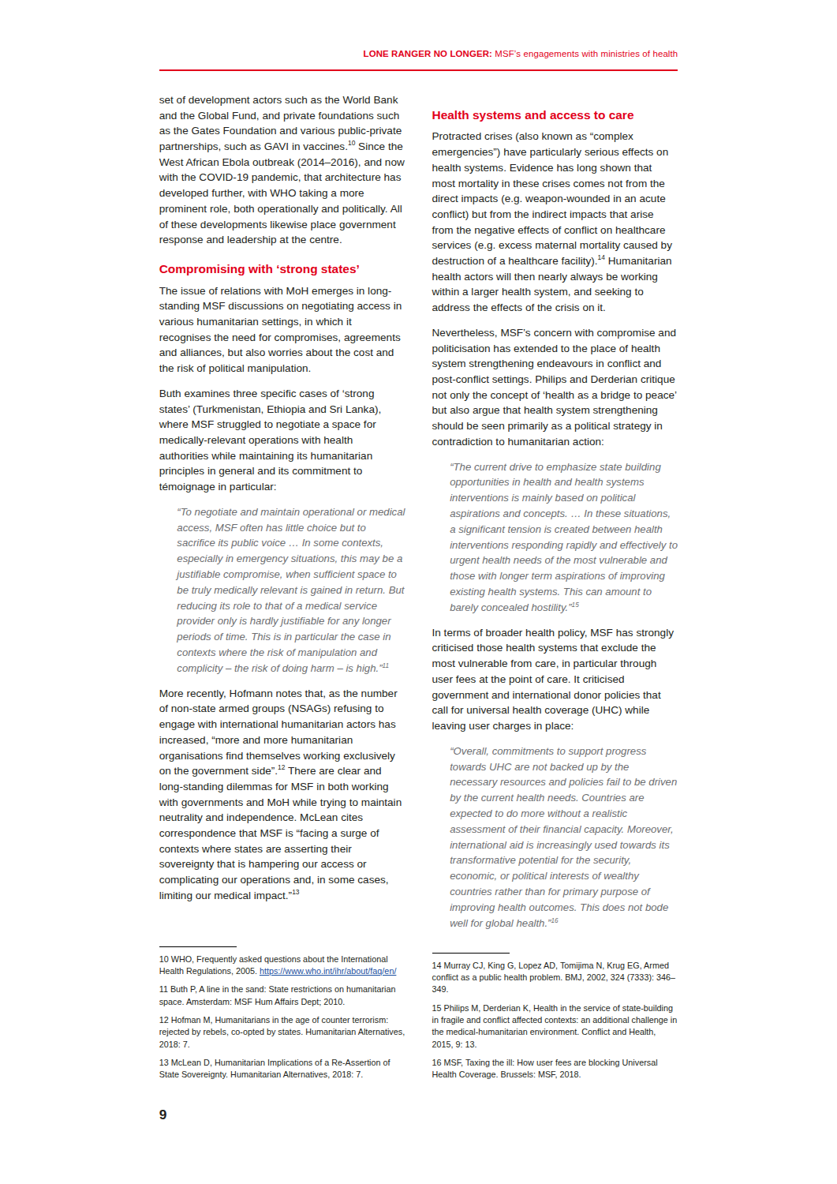Lone Ranger no longer: MSF’s engagements with ministries of health
set of development actors such as the World Bank and the Global Fund, and private foundations such as the Gates Foundation and various public-private partnerships, such as GAVI in vaccines.10 Since the West African Ebola outbreak (2014–2016), and now with the COVID-19 pandemic, that architecture has developed further, with WHO taking a more prominent role, both operationally and politically. All of these developments likewise place government response and leadership at the centre.
Compromising with ‘strong states’
The issue of relations with MoH emerges in long-standing MSF discussions on negotiating access in various humanitarian settings, in which it recognises the need for compromises, agreements and alliances, but also worries about the cost and the risk of political manipulation.
Buth examines three specific cases of ‘strong states’ (Turkmenistan, Ethiopia and Sri Lanka), where MSF struggled to negotiate a space for medically-relevant operations with health authorities while maintaining its humanitarian principles in general and its commitment to témoignage in particular:
“To negotiate and maintain operational or medical access, MSF often has little choice but to sacrifice its public voice … In some contexts, especially in emergency situations, this may be a justifiable compromise, when sufficient space to be truly medically relevant is gained in return. But reducing its role to that of a medical service provider only is hardly justifiable for any longer periods of time. This is in particular the case in contexts where the risk of manipulation and complicity – the risk of doing harm – is high.”11
More recently, Hofmann notes that, as the number of non-state armed groups (NSAGs) refusing to engage with international humanitarian actors has increased, “more and more humanitarian organisations find themselves working exclusively on the government side”.12 There are clear and long-standing dilemmas for MSF in both working with governments and MoH while trying to maintain neutrality and independence. McLean cites correspondence that MSF is “facing a surge of contexts where states are asserting their sovereignty that is hampering our access or complicating our operations and, in some cases, limiting our medical impact.”13
10 WHO, Frequently asked questions about the International Health Regulations, 2005. https://www.who.int/ihr/about/faq/en/
11 Buth P, A line in the sand: State restrictions on humanitarian space. Amsterdam: MSF Hum Affairs Dept; 2010.
12 Hofman M, Humanitarians in the age of counter terrorism: rejected by rebels, co-opted by states. Humanitarian Alternatives, 2018: 7.
13 McLean D, Humanitarian Implications of a Re-Assertion of State Sovereignty. Humanitarian Alternatives, 2018: 7.
Health systems and access to care
Protracted crises (also known as “complex emergencies”) have particularly serious effects on health systems. Evidence has long shown that most mortality in these crises comes not from the direct impacts (e.g. weapon-wounded in an acute conflict) but from the indirect impacts that arise from the negative effects of conflict on healthcare services (e.g. excess maternal mortality caused by destruction of a healthcare facility).14 Humanitarian health actors will then nearly always be working within a larger health system, and seeking to address the effects of the crisis on it.
Nevertheless, MSF’s concern with compromise and politicisation has extended to the place of health system strengthening endeavours in conflict and post-conflict settings. Philips and Derderian critique not only the concept of ‘health as a bridge to peace’ but also argue that health system strengthening should be seen primarily as a political strategy in contradiction to humanitarian action:
“The current drive to emphasize state building opportunities in health and health systems interventions is mainly based on political aspirations and concepts. … In these situations, a significant tension is created between health interventions responding rapidly and effectively to urgent health needs of the most vulnerable and those with longer term aspirations of improving existing health systems. This can amount to barely concealed hostility.”15
In terms of broader health policy, MSF has strongly criticised those health systems that exclude the most vulnerable from care, in particular through user fees at the point of care. It criticised government and international donor policies that call for universal health coverage (UHC) while leaving user charges in place:
“Overall, commitments to support progress towards UHC are not backed up by the necessary resources and policies fail to be driven by the current health needs. Countries are expected to do more without a realistic assessment of their financial capacity. Moreover, international aid is increasingly used towards its transformative potential for the security, economic, or political interests of wealthy countries rather than for primary purpose of improving health outcomes. This does not bode well for global health.”16
14 Murray CJ, King G, Lopez AD, Tomijima N, Krug EG, Armed conflict as a public health problem. BMJ, 2002, 324 (7333): 346–349.
15 Philips M, Derderian K, Health in the service of state-building in fragile and conflict affected contexts: an additional challenge in the medical-humanitarian environment. Conflict and Health, 2015, 9: 13.
16 MSF, Taxing the ill: How user fees are blocking Universal Health Coverage. Brussels: MSF, 2018.
9